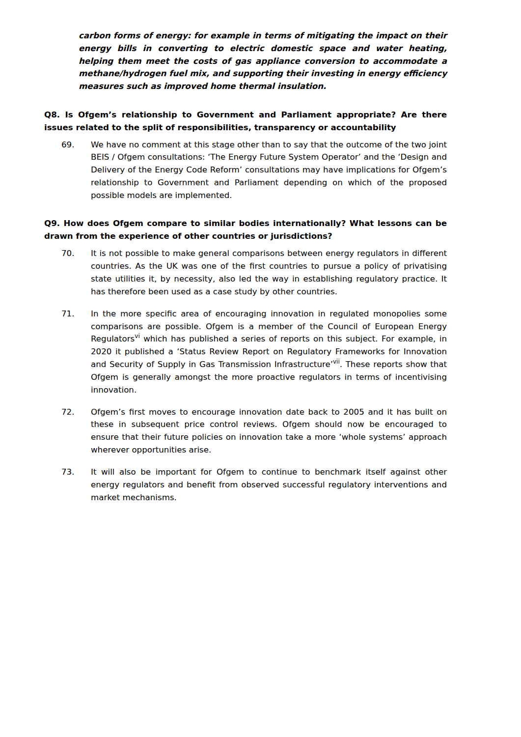carbon forms of energy: for example in terms of mitigating the impact on their energy bills in converting to electric domestic space and water heating, helping them meet the costs of gas appliance conversion to accommodate a methane/hydrogen fuel mix, and supporting their investing in energy efficiency measures such as improved home thermal insulation.
Q8. Is Ofgem’s relationship to Government and Parliament appropriate? Are there issues related to the split of responsibilities, transparency or accountability
69. We have no comment at this stage other than to say that the outcome of the two joint BEIS / Ofgem consultations: ‘The Energy Future System Operator’ and the ‘Design and Delivery of the Energy Code Reform’ consultations may have implications for Ofgem’s relationship to Government and Parliament depending on which of the proposed possible models are implemented.
Q9. How does Ofgem compare to similar bodies internationally? What lessons can be drawn from the experience of other countries or jurisdictions?
70. It is not possible to make general comparisons between energy regulators in different countries. As the UK was one of the first countries to pursue a policy of privatising state utilities it, by necessity, also led the way in establishing regulatory practice. It has therefore been used as a case study by other countries.
71. In the more specific area of encouraging innovation in regulated monopolies some comparisons are possible. Ofgem is a member of the Council of European Energy Regulatorsvi which has published a series of reports on this subject. For example, in 2020 it published a ‘Status Review Report on Regulatory Frameworks for Innovation and Security of Supply in Gas Transmission Infrastructure’vii. These reports show that Ofgem is generally amongst the more proactive regulators in terms of incentivising innovation.
72. Ofgem’s first moves to encourage innovation date back to 2005 and it has built on these in subsequent price control reviews. Ofgem should now be encouraged to ensure that their future policies on innovation take a more ‘whole systems’ approach wherever opportunities arise.
73. It will also be important for Ofgem to continue to benchmark itself against other energy regulators and benefit from observed successful regulatory interventions and market mechanisms.